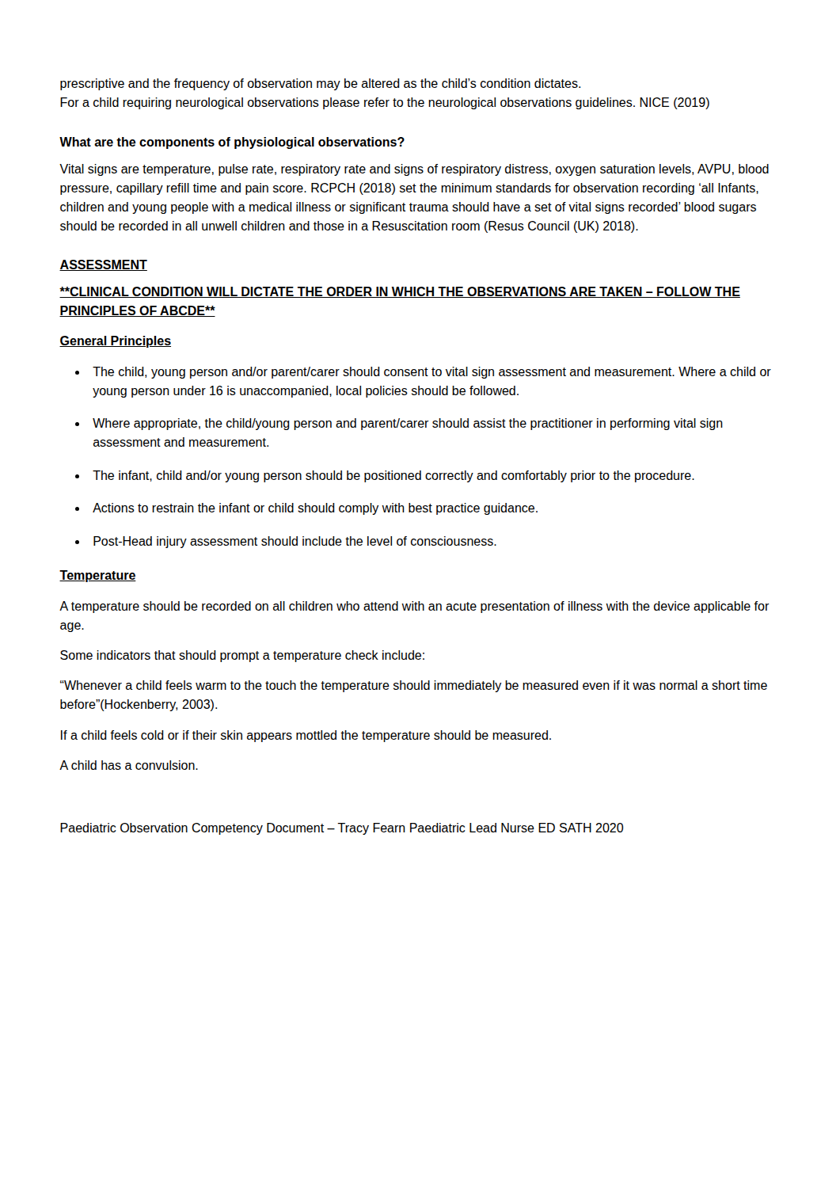prescriptive and the frequency of observation may be altered as the child’s condition dictates.
For a child requiring neurological observations please refer to the neurological observations guidelines. NICE (2019)
What are the components of physiological observations?
Vital signs are temperature, pulse rate, respiratory rate and signs of respiratory distress, oxygen saturation levels, AVPU, blood pressure, capillary refill time and pain score. RCPCH (2018) set the minimum standards for observation recording ‘all Infants, children and young people with a medical illness or significant trauma should have a set of vital signs recorded’ blood sugars should be recorded in all unwell children and those in a Resuscitation room (Resus Council (UK) 2018).
ASSESSMENT
**CLINICAL CONDITION WILL DICTATE THE ORDER IN WHICH THE OBSERVATIONS ARE TAKEN – FOLLOW THE PRINCIPLES OF ABCDE**
General Principles
The child, young person and/or parent/carer should consent to vital sign assessment and measurement. Where a child or young person under 16 is unaccompanied, local policies should be followed.
Where appropriate, the child/young person and parent/carer should assist the practitioner in performing vital sign assessment and measurement.
The infant, child and/or young person should be positioned correctly and comfortably prior to the procedure.
Actions to restrain the infant or child should comply with best practice guidance.
Post-Head injury assessment should include the level of consciousness.
Temperature
A temperature should be recorded on all children who attend with an acute presentation of illness with the device applicable for age.
Some indicators that should prompt a temperature check include:
“Whenever a child feels warm to the touch the temperature should immediately be measured even if it was normal a short time before”(Hockenberry, 2003).
If a child feels cold or if their skin appears mottled the temperature should be measured.
A child has a convulsion.
Paediatric Observation Competency Document – Tracy Fearn Paediatric Lead Nurse ED SATH 2020